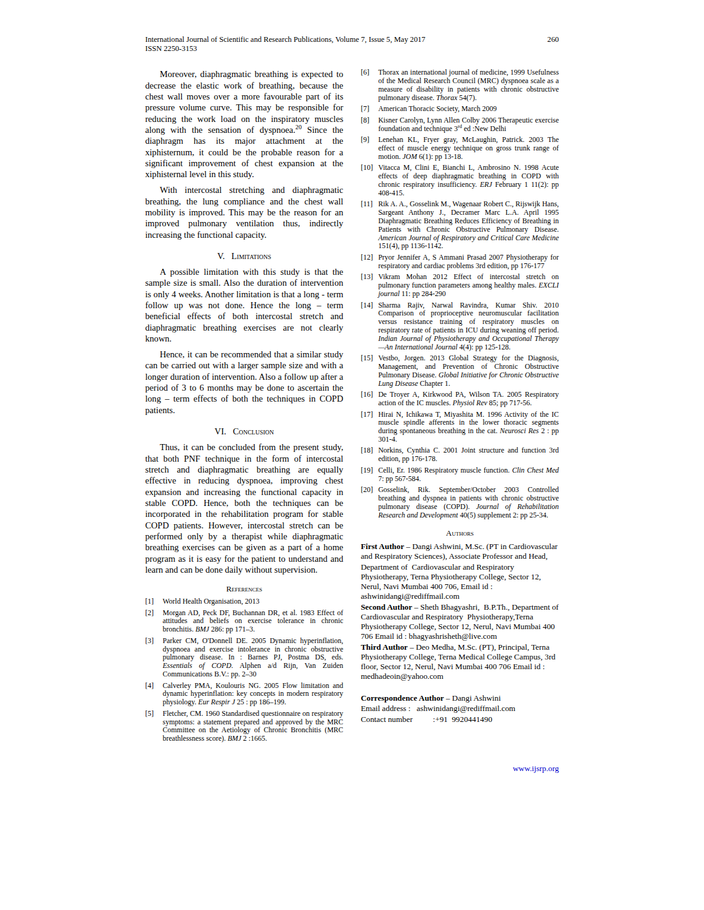International Journal of Scientific and Research Publications, Volume 7, Issue 5, May 2017
ISSN 2250-3153
260
Moreover, diaphragmatic breathing is expected to decrease the elastic work of breathing, because the chest wall moves over a more favourable part of its pressure volume curve. This may be responsible for reducing the work load on the inspiratory muscles along with the sensation of dyspnoea.20 Since the diaphragm has its major attachment at the xiphisternum, it could be the probable reason for a significant improvement of chest expansion at the xiphisternal level in this study.
With intercostal stretching and diaphragmatic breathing, the lung compliance and the chest wall mobility is improved. This may be the reason for an improved pulmonary ventilation thus, indirectly increasing the functional capacity.
V. Limitations
A possible limitation with this study is that the sample size is small. Also the duration of intervention is only 4 weeks. Another limitation is that a long - term follow up was not done. Hence the long – term beneficial effects of both intercostal stretch and diaphragmatic breathing exercises are not clearly known.
Hence, it can be recommended that a similar study can be carried out with a larger sample size and with a longer duration of intervention. Also a follow up after a period of 3 to 6 months may be done to ascertain the long – term effects of both the techniques in COPD patients.
VI. Conclusion
Thus, it can be concluded from the present study, that both PNF technique in the form of intercostal stretch and diaphragmatic breathing are equally effective in reducing dyspnoea, improving chest expansion and increasing the functional capacity in stable COPD. Hence, both the techniques can be incorporated in the rehabilitation program for stable COPD patients. However, intercostal stretch can be performed only by a therapist while diaphragmatic breathing exercises can be given as a part of a home program as it is easy for the patient to understand and learn and can be done daily without supervision.
References
World Health Organisation, 2013
Morgan AD, Peck DF, Buchannan DR, et al. 1983 Effect of attitudes and beliefs on exercise tolerance in chronic bronchitis. BMJ 286: pp 171–3.
Parker CM, O'Donnell DE. 2005 Dynamic hyperinflation, dyspnoea and exercise intolerance in chronic obstructive pulmonary disease. In : Barnes PJ, Postma DS, eds. Essentials of COPD. Alphen a/d Rijn, Van Zuiden Communications B.V.: pp. 2–30
Calverley PMA, Koulouris NG. 2005 Flow limitation and dynamic hyperinflation: key concepts in modern respiratory physiology. Eur Respir J 25 : pp 186–199.
Fletcher, CM. 1960 Standardised questionnaire on respiratory symptoms: a statement prepared and approved by the MRC Committee on the Aetiology of Chronic Bronchitis (MRC breathlessness score). BMJ 2 :1665.
Thorax an international journal of medicine, 1999 Usefulness of the Medical Research Council (MRC) dyspnoea scale as a measure of disability in patients with chronic obstructive pulmonary disease. Thorax 54(7).
American Thoracic Society, March 2009
Kisner Carolyn, Lynn Allen Colby 2006 Therapeutic exercise foundation and technique 3rd ed :New Delhi
Lenehan KL, Fryer gray, McLaughin, Patrick. 2003 The effect of muscle energy technique on gross trunk range of motion. JOM 6(1): pp 13-18.
Vitacca M, Clini E, Bianchi L, Ambrosino N. 1998 Acute effects of deep diaphragmatic breathing in COPD with chronic respiratory insufficiency. ERJ February 1 11(2): pp 408-415.
Rik A. A., Gosselink M., Wagenaar Robert C., Rijswijk Hans, Sargeant Anthony J., Decramer Marc L.A. April 1995 Diaphragmatic Breathing Reduces Efficiency of Breathing in Patients with Chronic Obstructive Pulmonary Disease. American Journal of Respiratory and Critical Care Medicine 151(4), pp 1136-1142.
Pryor Jennifer A, S Ammani Prasad 2007 Physiotherapy for respiratory and cardiac problems 3rd edition, pp 176-177
Vikram Mohan 2012 Effect of intercostal stretch on pulmonary function parameters among healthy males. EXCLI journal 11: pp 284-290
Sharma Rajiv, Narwal Ravindra, Kumar Shiv. 2010 Comparison of proprioceptive neuromuscular facilitation versus resistance training of respiratory muscles on respiratory rate of patients in ICU during weaning off period. Indian Journal of Physiotherapy and Occupational Therapy—An International Journal 4(4): pp 125-128.
Vestbo, Jorgen. 2013 Global Strategy for the Diagnosis, Management, and Prevention of Chronic Obstructive Pulmonary Disease. Global Initiative for Chronic Obstructive Lung Disease Chapter 1.
De Troyer A, Kirkwood PA, Wilson TA. 2005 Respiratory action of the IC muscles. Physiol Rev 85; pp 717-56.
Hirai N, Ichikawa T, Miyashita M. 1996 Activity of the IC muscle spindle afferents in the lower thoracic segments during spontaneous breathing in the cat. Neurosci Res 2 : pp 301-4.
Norkins, Cynthia C. 2001 Joint structure and function 3rd edition, pp 176-178.
Celli, Er. 1986 Respiratory muscle function. Clin Chest Med 7: pp 567-584.
Gosselink, Rik. September/October 2003 Controlled breathing and dyspnea in patients with chronic obstructive pulmonary disease (COPD). Journal of Rehabilitation Research and Development 40(5) supplement 2: pp 25-34.
Authors
First Author – Dangi Ashwini, M.Sc. (PT in Cardiovascular and Respiratory Sciences), Associate Professor and Head,
Department of Cardiovascular and Respiratory Physiotherapy, Terna Physiotherapy College, Sector 12, Nerul, Navi Mumbai 400 706, Email id : ashwinidangi@rediffmail.com
Second Author – Sheth Bhagyashri, B.P.Th., Department of Cardiovascular and Respiratory Physiotherapy,Terna Physiotherapy College, Sector 12, Nerul, Navi Mumbai 400 706 Email id : bhagyashrisheth@live.com
Third Author – Deo Medha, M.Sc. (PT), Principal, Terna Physiotherapy College, Terna Medical College Campus, 3rd floor, Sector 12, Nerul, Navi Mumbai 400 706 Email id : medhadeoin@yahoo.com
Correspondence Author – Dangi Ashwini
Email address : ashwinidangi@rediffmail.com
Contact number :+91 9920441490
www.ijsrp.org